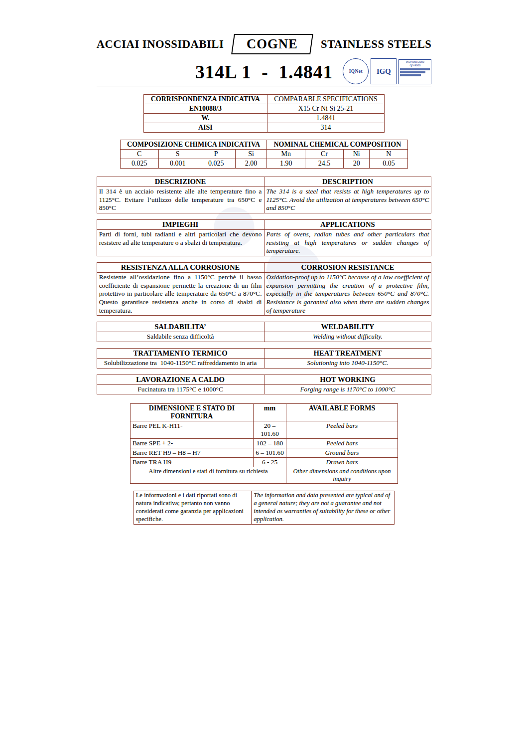ACCIAI INOSSIDABILI
COGNE
STAINLESS STEELS
314L 1 - 1.4841
IQNet
IGQ
ISO 9001:2000
QS-9000
| CORRISPONDENZA INDICATIVA | COMPARABLE SPECIFICATIONS |
| EN10088/3 | X15 Cr Ni Si 25-21 |
| W. | 1.4841 |
| AISI | 314 |
| COMPOSIZIONE CHIMICA INDICATIVA | NOMINAL CHEMICAL COMPOSITION |
| --- | --- |
| C | S | P | Si | Mn | Cr | Ni | N |
| 0.025 | 0.001 | 0.025 | 2.00 | 1.90 | 24.5 | 20 | 0.05 |
| DESCRIZIONE | DESCRIPTION |
| --- | --- |
| Il 314 è un acciaio resistente alle alte temperature fino a 1125°C. Evitare l’utilizzo delle temperature tra 650°C e 850°C | The 314 is a steel that resists at high temperatures up to 1125°C. Avoid the utilization at temperatures between 650°C and 850°C |
| IMPIEGHI | APPLICATIONS |
| --- | --- |
| Parti di forni, tubi radianti e altri particolari che devono resistere ad alte temperature o a sbalzi di temperatura. | Parts of ovens, radian tubes and other particulars that resisting at high temperatures or sudden changes of temperature. |
| RESISTENZA ALLA CORROSIONE | CORROSION RESISTANCE |
| --- | --- |
| Resistente all’ossidazione fino a 1150°C perché il basso coefficiente di espansione permette la creazione di un film protettivo in particolare alle temperature da 650°C a 870°C. Questo garantisce resistenza anche in corso di sbalzi di temperatura. | Oxidation-proof up to 1150°C because of a law coefficient of expansion permitting the creation of a protective film, expecially in the temperatures between 650°C and 870°C. Resistance is garanted also when there are sudden changes of temperature |
| SALDABILITA’ | WELDABILITY |
| --- | --- |
| Saldabile senza difficoltà | Welding without difficulty. |
| TRATTAMENTO TERMICO | HEAT TREATMENT |
| --- | --- |
| Solubilizzazione tra 1040-1150°C raffreddamento in aria | Solutioning into 1040-1150°C. |
| LAVORAZIONE A CALDO | HOT WORKING |
| --- | --- |
| Fucinatura tra 1175°C e 1000°C | Forging range is 1170°C to 1000°C |
| DIMENSIONE E STATO DI FORNITURA | mm | AVAILABLE FORMS |
| --- | --- | --- |
| Barre PEL K-H11- | 20 –101.60 | Peeled bars |
| Barre SPE + 2- | 102 – 180 | Peeled bars |
| Barre RET H9 – H8 – H7 | 6 – 101.60 | Ground bars |
| Barre TRA H9 | 6 - 25 | Drawn bars |
| Altre dimensioni e stati di fornitura su richiesta | Other dimensions and conditions upon inquiry |
| Le informazioni e i dati riportati sono di natura indicativa; pertanto non vanno considerati come garanzia per applicazioni specifiche. | The information and data presented are typical and of a general nature; they are not a guarantee and not intended as warranties of suitability for these or other application. |